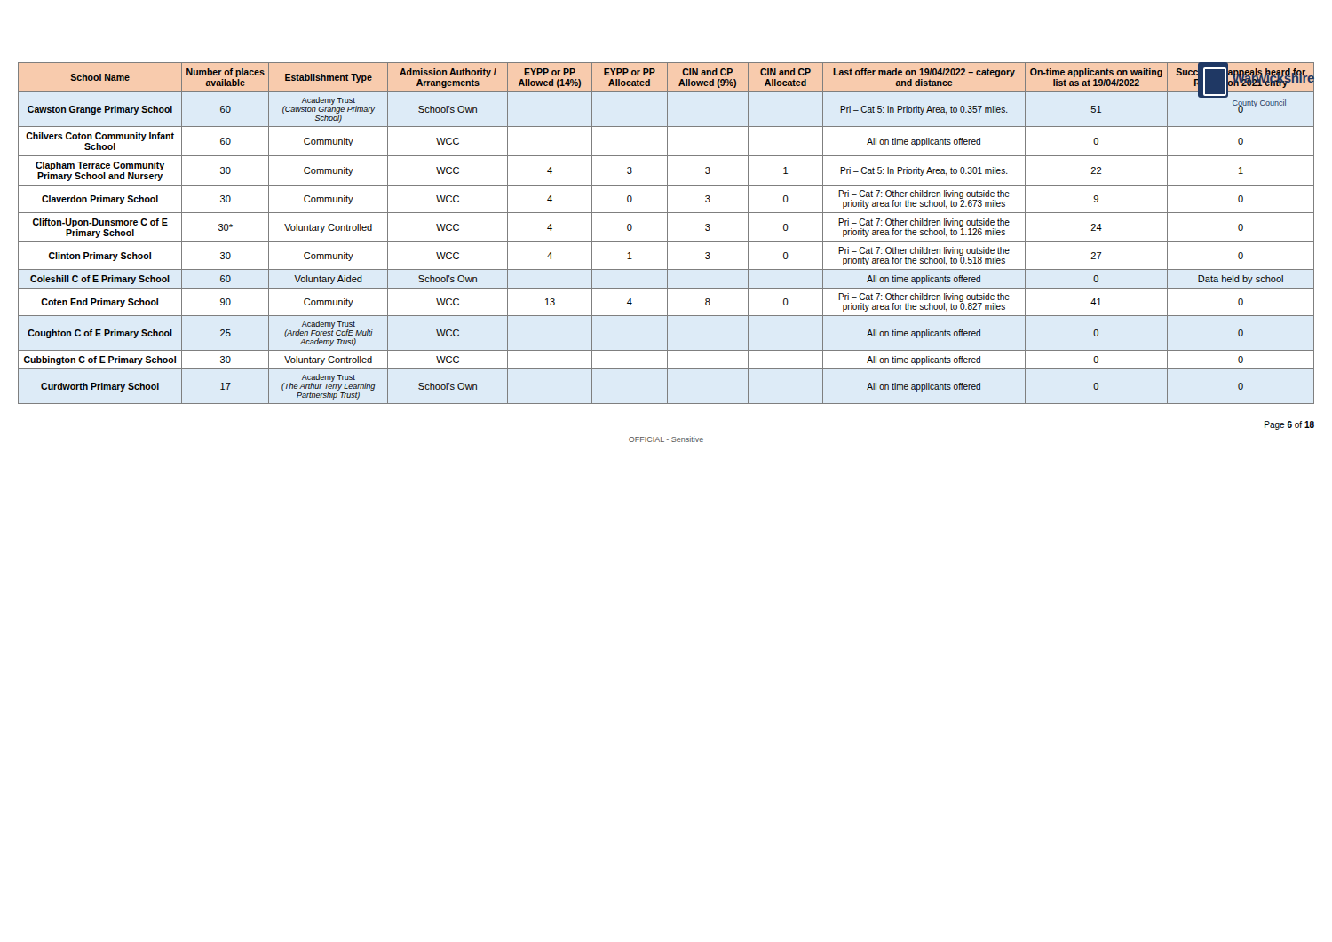Warwickshire
County Council
| School Name | Number of places available | Establishment Type | Admission Authority / Arrangements | EYPP or PP Allowed (14%) | EYPP or PP Allocated | CIN and CP Allowed (9%) | CIN and CP Allocated | Last offer made on 19/04/2022 – category and distance | On-time applicants on waiting list as at 19/04/2022 | Successful appeals heard for Reception 2021 entry |
| --- | --- | --- | --- | --- | --- | --- | --- | --- | --- | --- |
| Cawston Grange Primary School | 60 | Academy Trust (Cawston Grange Primary School) | School's Own | | | | | Pri – Cat 5: In Priority Area, to 0.357 miles. | 51 | 0 |
| Chilvers Coton Community Infant School | 60 | Community | WCC | | | | | All on time applicants offered | 0 | 0 |
| Clapham Terrace Community Primary School and Nursery | 30 | Community | WCC | 4 | 3 | 3 | 1 | Pri – Cat 5: In Priority Area, to 0.301 miles. | 22 | 1 |
| Claverdon Primary School | 30 | Community | WCC | 4 | 0 | 3 | 0 | Pri – Cat 7: Other children living outside the priority area for the school, to 2.673 miles | 9 | 0 |
| Clifton-Upon-Dunsmore C of E Primary School | 30* | Voluntary Controlled | WCC | 4 | 0 | 3 | 0 | Pri – Cat 7: Other children living outside the priority area for the school, to 1.126 miles | 24 | 0 |
| Clinton Primary School | 30 | Community | WCC | 4 | 1 | 3 | 0 | Pri – Cat 7: Other children living outside the priority area for the school, to 0.518 miles | 27 | 0 |
| Coleshill C of E Primary School | 60 | Voluntary Aided | School's Own | | | | | All on time applicants offered | 0 | Data held by school |
| Coten End Primary School | 90 | Community | WCC | 13 | 4 | 8 | 0 | Pri – Cat 7: Other children living outside the priority area for the school, to 0.827 miles | 41 | 0 |
| Coughton C of E Primary School | 25 | Academy Trust (Arden Forest CofE Multi Academy Trust) | WCC | | | | | All on time applicants offered | 0 | 0 |
| Cubbington C of E Primary School | 30 | Voluntary Controlled | WCC | | | | | All on time applicants offered | 0 | 0 |
| Curdworth Primary School | 17 | Academy Trust (The Arthur Terry Learning Partnership Trust) | School's Own | | | | | All on time applicants offered | 0 | 0 |
Page 6 of 18
OFFICIAL - Sensitive